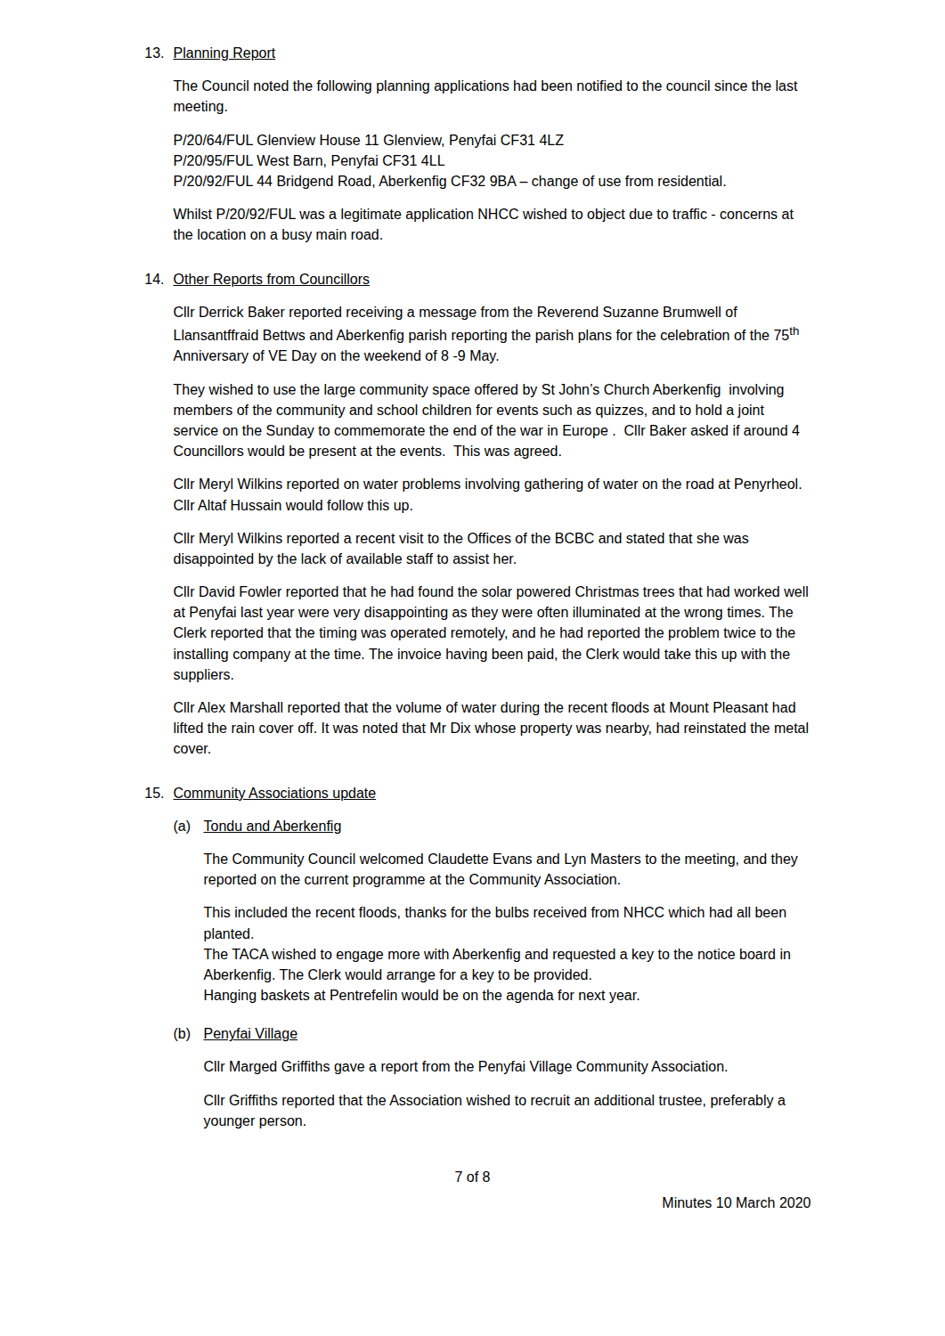13.
Planning Report
The Council noted the following planning applications had been notified to the council since the last meeting.
P/20/64/FUL Glenview House 11 Glenview, Penyfai CF31 4LZ
P/20/95/FUL West Barn, Penyfai CF31 4LL
P/20/92/FUL 44 Bridgend Road, Aberkenfig CF32 9BA – change of use from residential.
Whilst P/20/92/FUL was a legitimate application NHCC wished to object due to traffic - concerns at the location on a busy main road.
14.
Other Reports from Councillors
Cllr Derrick Baker reported receiving a message from the Reverend Suzanne Brumwell of Llansantffraid Bettws and Aberkenfig parish reporting the parish plans for the celebration of the 75th Anniversary of VE Day on the weekend of 8 -9 May.
They wished to use the large community space offered by St John’s Church Aberkenfig involving members of the community and school children for events such as quizzes, and to hold a joint service on the Sunday to commemorate the end of the war in Europe . Cllr Baker asked if around 4 Councillors would be present at the events. This was agreed.
Cllr Meryl Wilkins reported on water problems involving gathering of water on the road at Penyrheol. Cllr Altaf Hussain would follow this up.
Cllr Meryl Wilkins reported a recent visit to the Offices of the BCBC and stated that she was disappointed by the lack of available staff to assist her.
Cllr David Fowler reported that he had found the solar powered Christmas trees that had worked well at Penyfai last year were very disappointing as they were often illuminated at the wrong times. The Clerk reported that the timing was operated remotely, and he had reported the problem twice to the installing company at the time. The invoice having been paid, the Clerk would take this up with the suppliers.
Cllr Alex Marshall reported that the volume of water during the recent floods at Mount Pleasant had lifted the rain cover off. It was noted that Mr Dix whose property was nearby, had reinstated the metal cover.
15.
Community Associations update
(a)
Tondu and Aberkenfig
The Community Council welcomed Claudette Evans and Lyn Masters to the meeting, and they reported on the current programme at the Community Association.
This included the recent floods, thanks for the bulbs received from NHCC which had all been planted.
The TACA wished to engage more with Aberkenfig and requested a key to the notice board in Aberkenfig. The Clerk would arrange for a key to be provided.
Hanging baskets at Pentrefelin would be on the agenda for next year.
(b)
Penyfai Village
Cllr Marged Griffiths gave a report from the Penyfai Village Community Association.
Cllr Griffiths reported that the Association wished to recruit an additional trustee, preferably a younger person.
7 of 8
Minutes 10 March 2020